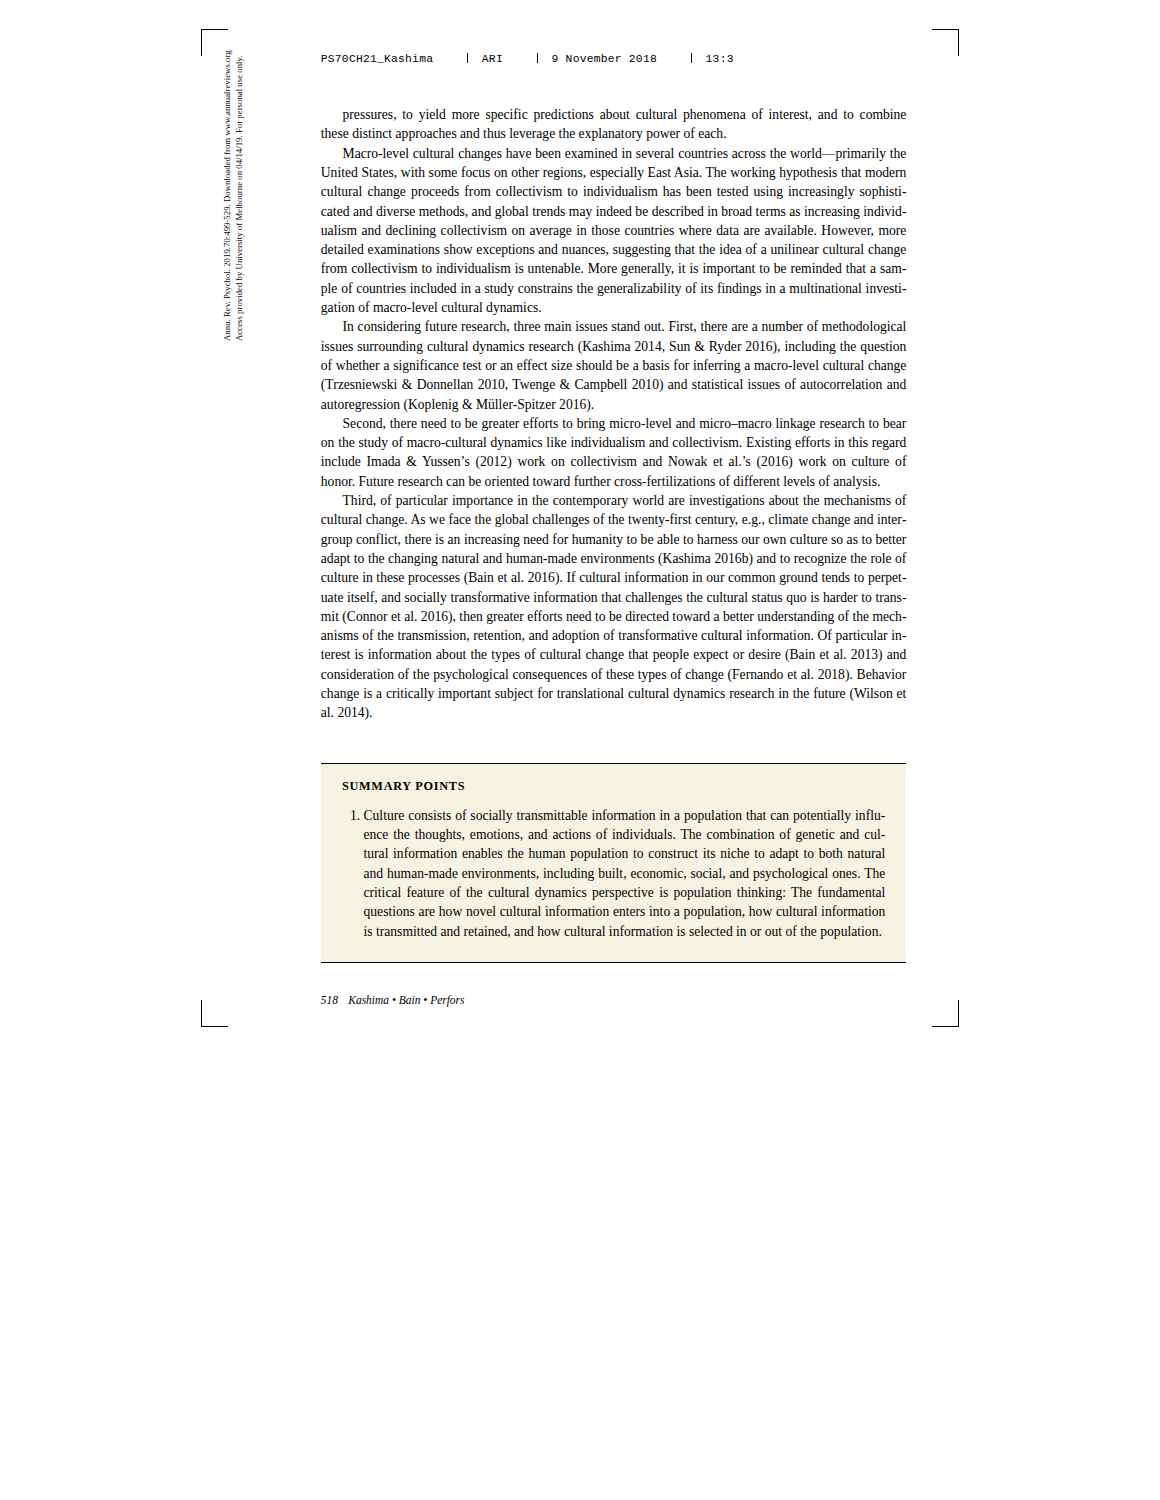PS70CH21_Kashima ARI 9 November 2018 13:3
Annu. Rev. Psychol. 2019.70:499-529. Downloaded from www.annualreviews.org
Access provided by University of Melbourne on 04/14/19. For personal use only.
pressures, to yield more specific predictions about cultural phenomena of interest, and to combine these distinct approaches and thus leverage the explanatory power of each.
Macro-level cultural changes have been examined in several countries across the world—primarily the United States, with some focus on other regions, especially East Asia. The working hypothesis that modern cultural change proceeds from collectivism to individualism has been tested using increasingly sophisticated and diverse methods, and global trends may indeed be described in broad terms as increasing individualism and declining collectivism on average in those countries where data are available. However, more detailed examinations show exceptions and nuances, suggesting that the idea of a unilinear cultural change from collectivism to individualism is untenable. More generally, it is important to be reminded that a sample of countries included in a study constrains the generalizability of its findings in a multinational investigation of macro-level cultural dynamics.
In considering future research, three main issues stand out. First, there are a number of methodological issues surrounding cultural dynamics research (Kashima 2014, Sun & Ryder 2016), including the question of whether a significance test or an effect size should be a basis for inferring a macro-level cultural change (Trzesniewski & Donnellan 2010, Twenge & Campbell 2010) and statistical issues of autocorrelation and autoregression (Koplenig & Müller-Spitzer 2016).
Second, there need to be greater efforts to bring micro-level and micro–macro linkage research to bear on the study of macro-cultural dynamics like individualism and collectivism. Existing efforts in this regard include Imada & Yussen’s (2012) work on collectivism and Nowak et al.’s (2016) work on culture of honor. Future research can be oriented toward further cross-fertilizations of different levels of analysis.
Third, of particular importance in the contemporary world are investigations about the mechanisms of cultural change. As we face the global challenges of the twenty-first century, e.g., climate change and intergroup conflict, there is an increasing need for humanity to be able to harness our own culture so as to better adapt to the changing natural and human-made environments (Kashima 2016b) and to recognize the role of culture in these processes (Bain et al. 2016). If cultural information in our common ground tends to perpetuate itself, and socially transformative information that challenges the cultural status quo is harder to transmit (Connor et al. 2016), then greater efforts need to be directed toward a better understanding of the mechanisms of the transmission, retention, and adoption of transformative cultural information. Of particular interest is information about the types of cultural change that people expect or desire (Bain et al. 2013) and consideration of the psychological consequences of these types of change (Fernando et al. 2018). Behavior change is a critically important subject for translational cultural dynamics research in the future (Wilson et al. 2014).
Summary Points
Culture consists of socially transmittable information in a population that can potentially influence the thoughts, emotions, and actions of individuals. The combination of genetic and cultural information enables the human population to construct its niche to adapt to both natural and human-made environments, including built, economic, social, and psychological ones. The critical feature of the cultural dynamics perspective is population thinking: The fundamental questions are how novel cultural information enters into a population, how cultural information is transmitted and retained, and how cultural information is selected in or out of the population.
518 Kashima • Bain • Perfors